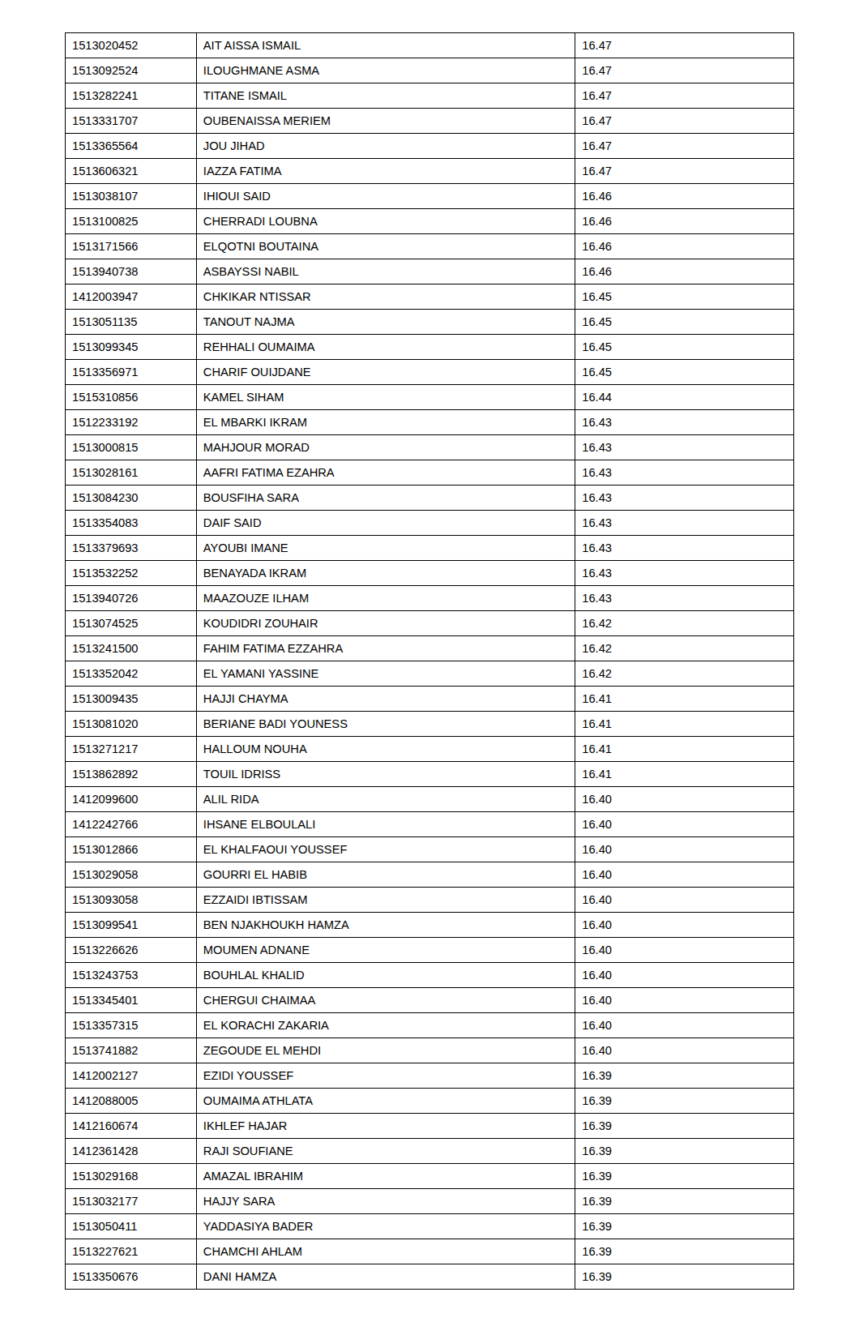| 1513020452 | AIT AISSA ISMAIL | 16.47 |
| 1513092524 | ILOUGHMANE ASMA | 16.47 |
| 1513282241 | TITANE ISMAIL | 16.47 |
| 1513331707 | OUBENAISSA MERIEM | 16.47 |
| 1513365564 | JOU JIHAD | 16.47 |
| 1513606321 | IAZZA FATIMA | 16.47 |
| 1513038107 | IHIOUI SAID | 16.46 |
| 1513100825 | CHERRADI LOUBNA | 16.46 |
| 1513171566 | ELQOTNI BOUTAINA | 16.46 |
| 1513940738 | ASBAYSSI NABIL | 16.46 |
| 1412003947 | CHKIKAR NTISSAR | 16.45 |
| 1513051135 | TANOUT NAJMA | 16.45 |
| 1513099345 | REHHALI OUMAIMA | 16.45 |
| 1513356971 | CHARIF OUIJDANE | 16.45 |
| 1515310856 | KAMEL SIHAM | 16.44 |
| 1512233192 | EL MBARKI IKRAM | 16.43 |
| 1513000815 | MAHJOUR MORAD | 16.43 |
| 1513028161 | AAFRI FATIMA EZAHRA | 16.43 |
| 1513084230 | BOUSFIHA SARA | 16.43 |
| 1513354083 | DAIF SAID | 16.43 |
| 1513379693 | AYOUBI IMANE | 16.43 |
| 1513532252 | BENAYADA IKRAM | 16.43 |
| 1513940726 | MAAZOUZE ILHAM | 16.43 |
| 1513074525 | KOUDIDRI ZOUHAIR | 16.42 |
| 1513241500 | FAHIM FATIMA EZZAHRA | 16.42 |
| 1513352042 | EL YAMANI YASSINE | 16.42 |
| 1513009435 | HAJJI CHAYMA | 16.41 |
| 1513081020 | BERIANE BADI YOUNESS | 16.41 |
| 1513271217 | HALLOUM NOUHA | 16.41 |
| 1513862892 | TOUIL IDRISS | 16.41 |
| 1412099600 | ALIL RIDA | 16.40 |
| 1412242766 | IHSANE ELBOULALI | 16.40 |
| 1513012866 | EL KHALFAOUI YOUSSEF | 16.40 |
| 1513029058 | GOURRI EL HABIB | 16.40 |
| 1513093058 | EZZAIDI IBTISSAM | 16.40 |
| 1513099541 | BEN NJAKHOUKH HAMZA | 16.40 |
| 1513226626 | MOUMEN ADNANE | 16.40 |
| 1513243753 | BOUHLAL KHALID | 16.40 |
| 1513345401 | CHERGUI CHAIMAA | 16.40 |
| 1513357315 | EL KORACHI ZAKARIA | 16.40 |
| 1513741882 | ZEGOUDE EL MEHDI | 16.40 |
| 1412002127 | EZIDI YOUSSEF | 16.39 |
| 1412088005 | OUMAIMA ATHLATA | 16.39 |
| 1412160674 | IKHLEF HAJAR | 16.39 |
| 1412361428 | RAJI SOUFIANE | 16.39 |
| 1513029168 | AMAZAL IBRAHIM | 16.39 |
| 1513032177 | HAJJY SARA | 16.39 |
| 1513050411 | YADDASIYA BADER | 16.39 |
| 1513227621 | CHAMCHI AHLAM | 16.39 |
| 1513350676 | DANI HAMZA | 16.39 |